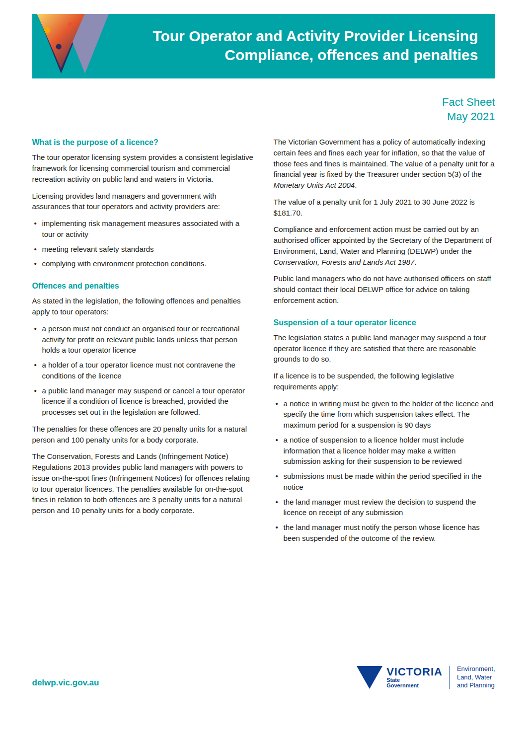Tour Operator and Activity Provider Licensing Compliance, offences and penalties
Fact Sheet
May 2021
What is the purpose of a licence?
The tour operator licensing system provides a consistent legislative framework for licensing commercial tourism and commercial recreation activity on public land and waters in Victoria.
Licensing provides land managers and government with assurances that tour operators and activity providers are:
implementing risk management measures associated with a tour or activity
meeting relevant safety standards
complying with environment protection conditions.
Offences and penalties
As stated in the legislation, the following offences and penalties apply to tour operators:
a person must not conduct an organised tour or recreational activity for profit on relevant public lands unless that person holds a tour operator licence
a holder of a tour operator licence must not contravene the conditions of the licence
a public land manager may suspend or cancel a tour operator licence if a condition of licence is breached, provided the processes set out in the legislation are followed.
The penalties for these offences are 20 penalty units for a natural person and 100 penalty units for a body corporate.
The Conservation, Forests and Lands (Infringement Notice) Regulations 2013 provides public land managers with powers to issue on-the-spot fines (Infringement Notices) for offences relating to tour operator licences. The penalties available for on-the-spot fines in relation to both offences are 3 penalty units for a natural person and 10 penalty units for a body corporate.
The Victorian Government has a policy of automatically indexing certain fees and fines each year for inflation, so that the value of those fees and fines is maintained. The value of a penalty unit for a financial year is fixed by the Treasurer under section 5(3) of the Monetary Units Act 2004.
The value of a penalty unit for 1 July 2021 to 30 June 2022 is $181.70.
Compliance and enforcement action must be carried out by an authorised officer appointed by the Secretary of the Department of Environment, Land, Water and Planning (DELWP) under the Conservation, Forests and Lands Act 1987.
Public land managers who do not have authorised officers on staff should contact their local DELWP office for advice on taking enforcement action.
Suspension of a tour operator licence
The legislation states a public land manager may suspend a tour operator licence if they are satisfied that there are reasonable grounds to do so.
If a licence is to be suspended, the following legislative requirements apply:
a notice in writing must be given to the holder of the licence and specify the time from which suspension takes effect. The maximum period for a suspension is 90 days
a notice of suspension to a licence holder must include information that a licence holder may make a written submission asking for their suspension to be reviewed
submissions must be made within the period specified in the notice
the land manager must review the decision to suspend the licence on receipt of any submission
the land manager must notify the person whose licence has been suspended of the outcome of the review.
delwp.vic.gov.au
VICTORIA
State
Government
Environment,
Land, Water
and Planning